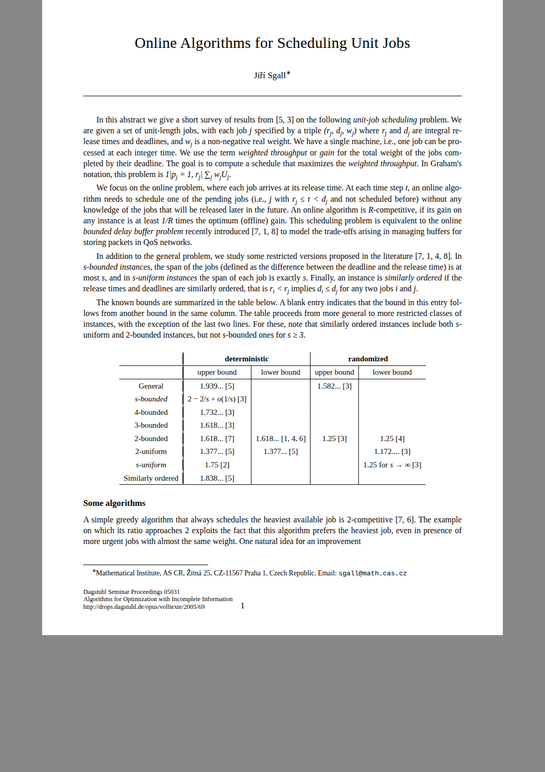Online Algorithms for Scheduling Unit Jobs
Jiří Sgall∗
In this abstract we give a short survey of results from [5, 3] on the following unit-job scheduling problem. We are given a set of unit-length jobs, with each job j specified by a triple (rj, dj, wj) where rj and dj are integral release times and deadlines, and wj is a non-negative real weight. We have a single machine, i.e., one job can be processed at each integer time. We use the term weighted throughput or gain for the total weight of the jobs completed by their deadline. The goal is to compute a schedule that maximizes the weighted throughput. In Graham's notation, this problem is 1|pj = 1, rj| ∑j wjUj.
We focus on the online problem, where each job arrives at its release time. At each time step t, an online algorithm needs to schedule one of the pending jobs (i.e., j with rj ≤ t < dj and not scheduled before) without any knowledge of the jobs that will be released later in the future. An online algorithm is R-competitive, if its gain on any instance is at least 1/R times the optimum (offline) gain. This scheduling problem is equivalent to the online bounded delay buffer problem recently introduced [7, 1, 8] to model the trade-offs arising in managing buffers for storing packets in QoS networks.
In addition to the general problem, we study some restricted versions proposed in the literature [7, 1, 4, 8]. In s-bounded instances, the span of the jobs (defined as the difference between the deadline and the release time) is at most s, and in s-uniform instances the span of each job is exactly s. Finally, an instance is similarly ordered if the release times and deadlines are similarly ordered, that is ri < rj implies di ≤ dj for any two jobs i and j.
The known bounds are summarized in the table below. A blank entry indicates that the bound in this entry follows from another bound in the same column. The table proceeds from more general to more restricted classes of instances, with the exception of the last two lines. For these, note that similarly ordered instances include both s-uniform and 2-bounded instances, but not s-bounded ones for s ≥ 3.
| | deterministic | randomized |
| --- | --- | --- |
| | upper bound | lower bound | upper bound | lower bound |
| General | 1.939... [5] | | 1.582... [3] | |
| s -bounded | 2 − 2/ s + o (1/ s ) [3] | | | |
| 4-bounded | 1.732... [3] | | | |
| 3-bounded | 1.618... [3] | | | |
| 2-bounded | 1.618... [7] | 1.618... [1, 4, 6] | 1.25 [3] | 1.25 [4] |
| 2-uniform | 1.377... [5] | 1.377... [5] | | 1.172.... [3] |
| s -uniform | 1.75 [2] | | | 1.25 for s → ∞ [3] |
| Similarly ordered | 1.838... [5] | | | |
Some algorithms
A simple greedy algorithm that always schedules the heaviest available job is 2-competitive [7, 6]. The example on which its ratio approaches 2 exploits the fact that this algorithm prefers the heaviest job, even in presence of more urgent jobs with almost the same weight. One natural idea for an improvement
∗Mathematical Institute, AS CR, Žitná 25, CZ-11567 Praha 1, Czech Republic. Email: sgall@math.cas.cz
Dagstuhl Seminar Proceedings 05031
Algorithms for Optimization with Incomplete Information
http://drops.dagstuhl.de/opus/volltexte/2005/69
1